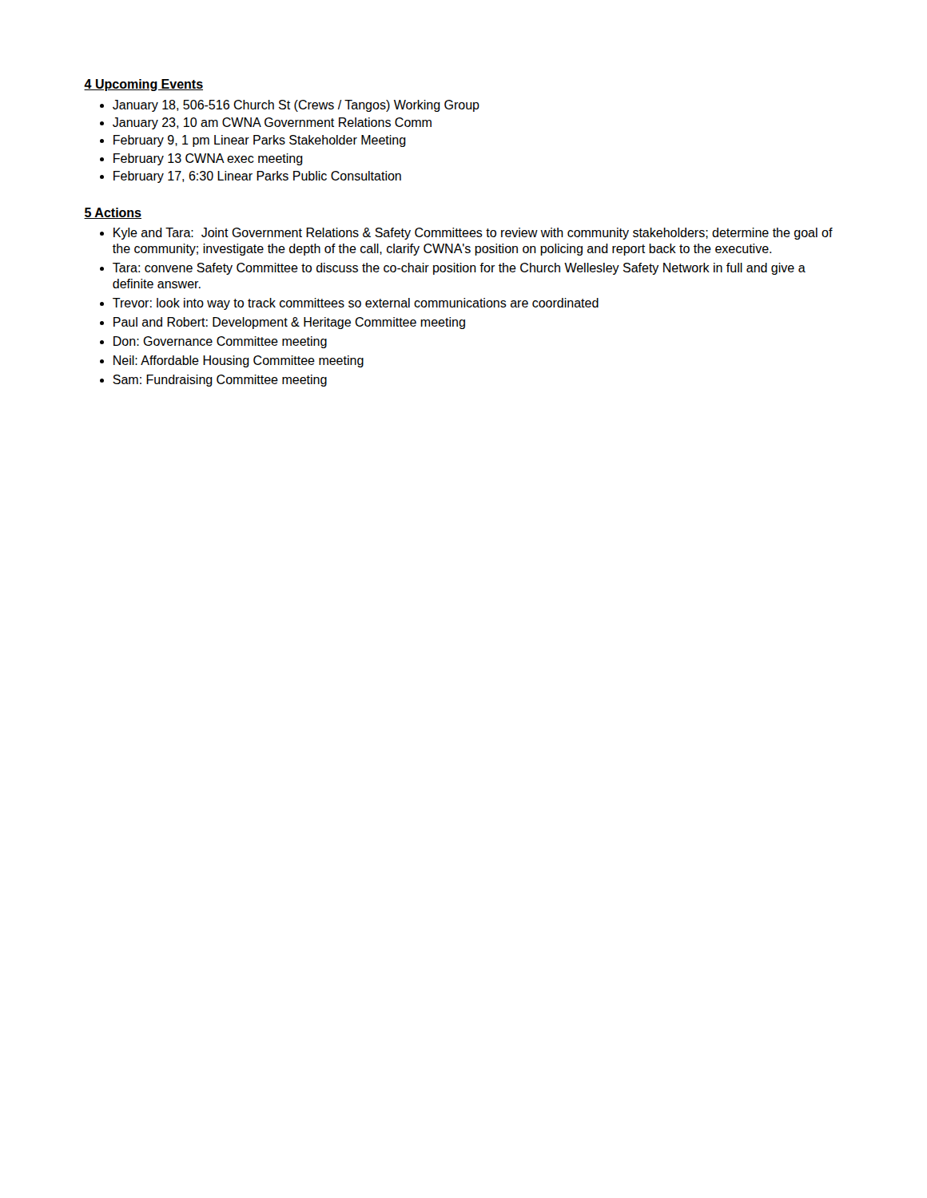4 Upcoming Events
January 18, 506-516 Church St (Crews / Tangos) Working Group
January 23, 10 am CWNA Government Relations Comm
February 9, 1 pm Linear Parks Stakeholder Meeting
February 13 CWNA exec meeting
February 17, 6:30 Linear Parks Public Consultation
5 Actions
Kyle and Tara: Joint Government Relations & Safety Committees to review with community stakeholders; determine the goal of the community; investigate the depth of the call, clarify CWNA's position on policing and report back to the executive.
Tara: convene Safety Committee to discuss the co-chair position for the Church Wellesley Safety Network in full and give a definite answer.
Trevor: look into way to track committees so external communications are coordinated
Paul and Robert: Development & Heritage Committee meeting
Don: Governance Committee meeting
Neil: Affordable Housing Committee meeting
Sam: Fundraising Committee meeting